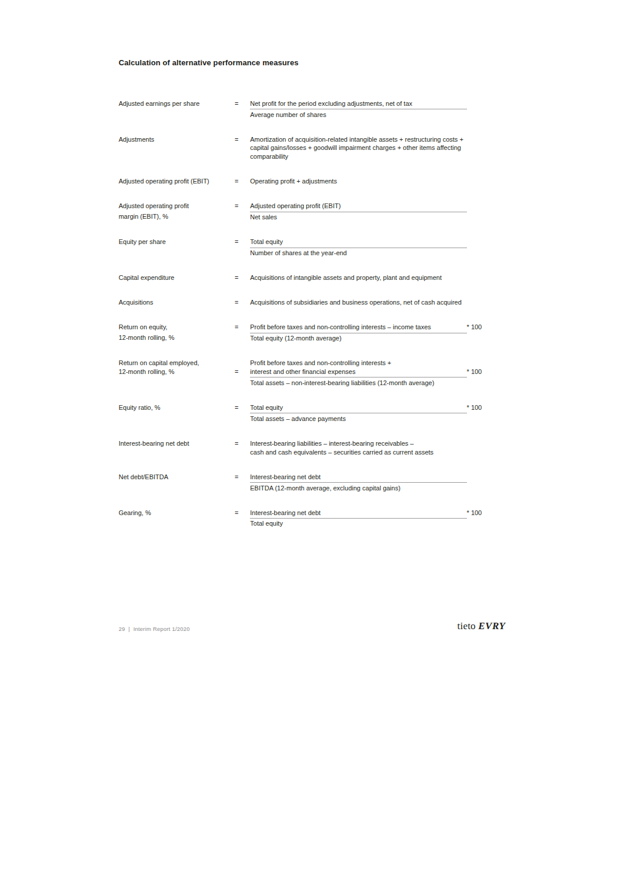Calculation of alternative performance measures
| Adjusted earnings per share | = | Net profit for the period excluding adjustments, net of tax | |
| | | Average number of shares | |
| Adjustments | = | Amortization of acquisition-related intangible assets + restructuring costs + capital gains/losses + goodwill impairment charges + other items affecting comparability | |
| Adjusted operating profit (EBIT) | = | Operating profit + adjustments | |
| Adjusted operating profit | = | Adjusted operating profit (EBIT) | |
| margin (EBIT), % | | Net sales | |
| Equity per share | = | Total equity | |
| | | Number of shares at the year-end | |
| Capital expenditure | = | Acquisitions of intangible assets and property, plant and equipment | |
| Acquisitions | = | Acquisitions of subsidiaries and business operations, net of cash acquired | |
| Return on equity, | = | Profit before taxes and non-controlling interests – income taxes | * 100 |
| 12-month rolling, % | | Total equity (12-month average) | |
| Return on capital employed, | | Profit before taxes and non-controlling interests + | |
| 12-month rolling, % | = | interest and other financial expenses | * 100 |
| | | Total assets – non-interest-bearing liabilities (12-month average) | |
| Equity ratio, % | = | Total equity | * 100 |
| | | Total assets – advance payments | |
| Interest-bearing net debt | = | Interest-bearing liabilities – interest-bearing receivables – | |
| | | cash and cash equivalents – securities carried as current assets | |
| Net debt/EBITDA | = | Interest-bearing net debt | |
| | | EBITDA (12-month average, excluding capital gains) | |
| Gearing, % | = | Interest-bearing net debt | * 100 |
| | | Total equity | |
29 | Interim Report 1/2020
tieto EVRY